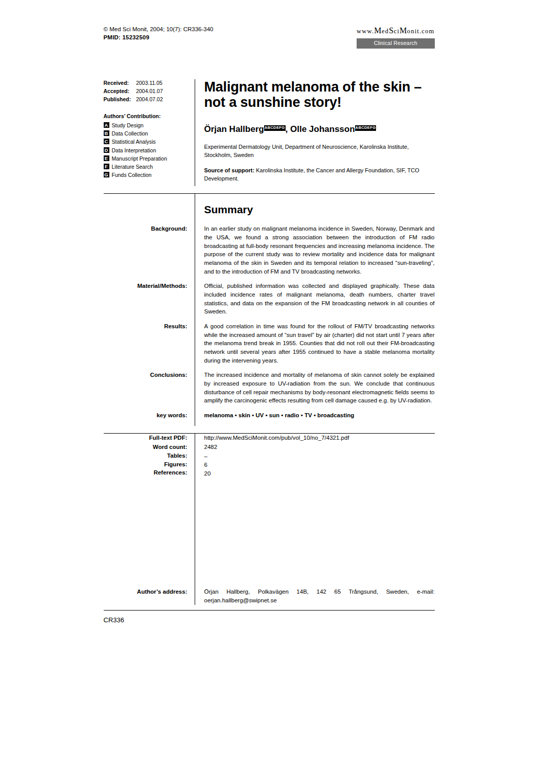© Med Sci Monit, 2004; 10(7): CR336-340
PMID: 15232509
www. Med Sci Monit.com
Clinical Research
| Received: | 2003.11.05 |
| Accepted: | 2004.01.07 |
| Published: | 2004.07.02 |
Authors’ Contribution:
AStudy Design
BData Collection
CStatistical Analysis
DData Interpretation
EManuscript Preparation
FLiterature Search
GFunds Collection
Malignant melanoma of the skin – not a sunshine story!
Örjan HallbergABCDEFG, Olle JohanssonABCDEFG
Experimental Dermatology Unit, Department of Neuroscience, Karolinska Institute, Stockholm, Sweden
Source of support: Karolinska Institute, the Cancer and Allergy Foundation, SIF, TCO Development.
Summary
Background:
In an earlier study on malignant melanoma incidence in Sweden, Norway, Denmark and the USA, we found a strong association between the introduction of FM radio broadcasting at full-body resonant frequencies and increasing melanoma incidence. The purpose of the current study was to review mortality and incidence data for malignant melanoma of the skin in Sweden and its temporal relation to increased “sun-traveling”, and to the introduction of FM and TV broadcasting networks.
Material/Methods:
Official, published information was collected and displayed graphically. These data included incidence rates of malignant melanoma, death numbers, charter travel statistics, and data on the expansion of the FM broadcasting network in all counties of Sweden.
Results:
A good correlation in time was found for the rollout of FM/TV broadcasting networks while the increased amount of “sun travel” by air (charter) did not start until 7 years after the melanoma trend break in 1955. Counties that did not roll out their FM-broadcasting network until several years after 1955 continued to have a stable melanoma mortality during the intervening years.
Conclusions:
The increased incidence and mortality of melanoma of skin cannot solely be explained by increased exposure to UV-radiation from the sun. We conclude that continuous disturbance of cell repair mechanisms by body-resonant electromagnetic fields seems to amplify the carcinogenic effects resulting from cell damage caused e.g. by UV-radiation.
key words:
melanoma • skin • UV • sun • radio • TV • broadcasting
Full-text PDF:
http://www.MedSciMonit.com/pub/vol_10/no_7/4321.pdf
Word count:
Tables:
Figures:
References:
2482
–
6
20
Author’s address:
Örjan Hallberg, Polkavägen 14B, 142 65 Trångsund, Sweden, e-mail: oerjan.hallberg@swipnet.se
CR336